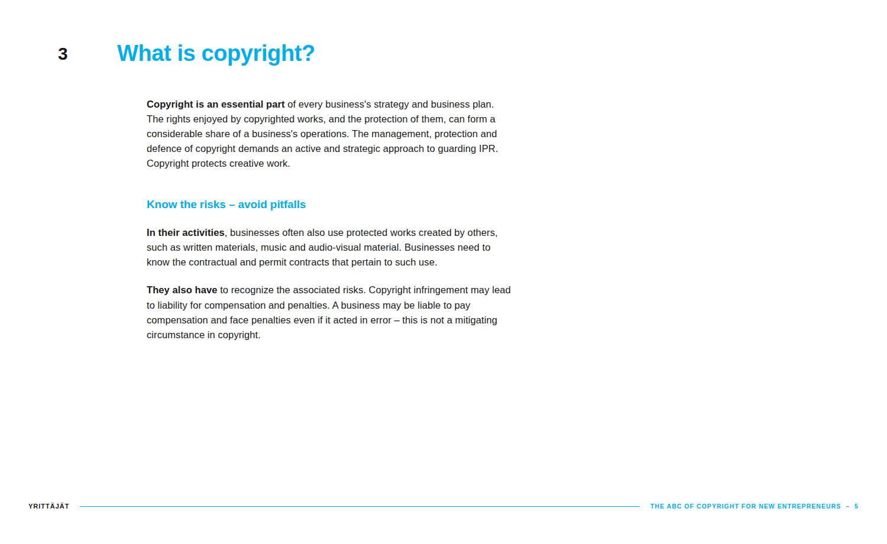3
What is copyright?
Copyright is an essential part of every business's strategy and business plan. The rights enjoyed by copyrighted works, and the protection of them, can form a considerable share of a business's operations. The management, protection and defence of copyright demands an active and strategic approach to guarding IPR. Copyright protects creative work.
Know the risks – avoid pitfalls
In their activities, businesses often also use protected works created by others, such as written materials, music and audio-visual material. Businesses need to know the contractual and permit contracts that pertain to such use.
They also have to recognize the associated risks. Copyright infringement may lead to liability for compensation and penalties. A business may be liable to pay compensation and face penalties even if it acted in error – this is not a mitigating circumstance in copyright.
YRITTÄJÄT THE ABC OF COPYRIGHT FOR NEW ENTREPRENEURS – 5